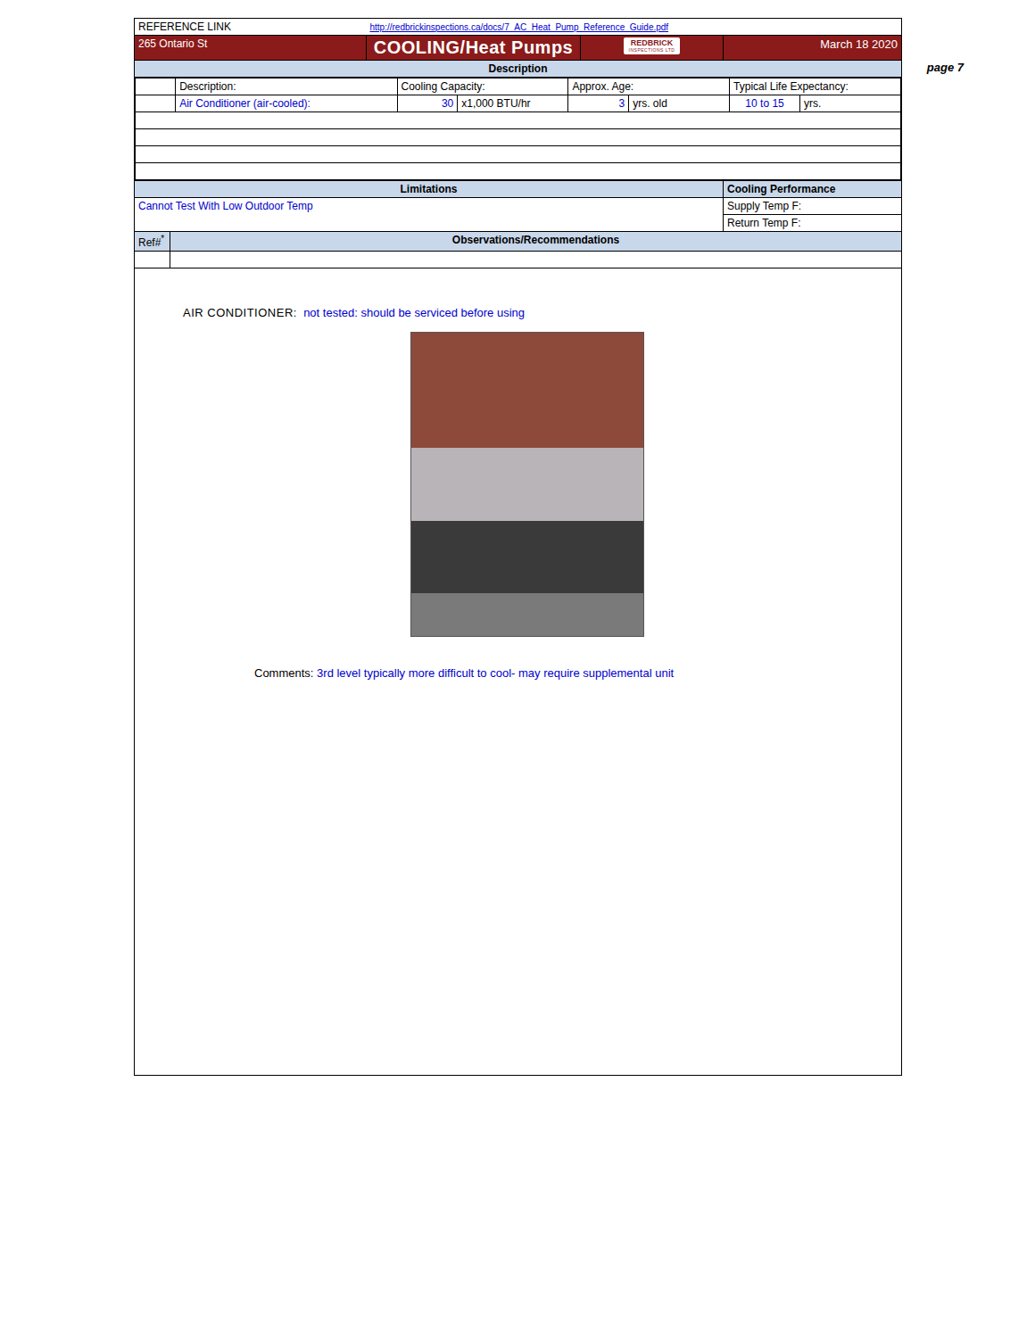page 7
| REFERENCE LINK | http://redbrickinspections.ca/docs/7_AC_Heat_Pump_Reference_Guide.pdf |
| 265 Ontario St | COOLING/Heat Pumps | REDBRICK INSPECTIONS LTD | March 18 2020 |
| Description |
| / / Description: / Cooling Capacity: / Approx. Age: / Typical Life Expectancy: / / / Air Conditioner (air-cooled): / 30 / x1,000 BTU/hr / 3 / yrs. old / 10 to 15 / yrs. / |
| Limitations | Cooling Performance |
| Cannot Test With Low Outdoor Temp | Supply Temp F: |
| Return Temp F: |
| Ref# * | Observations/Recommendations |
| AIR CONDITIONER: not tested: should be serviced before using Outdoor AC condenser unit with cover Comments: 3rd level typically more difficult to cool- may require supplemental unit |